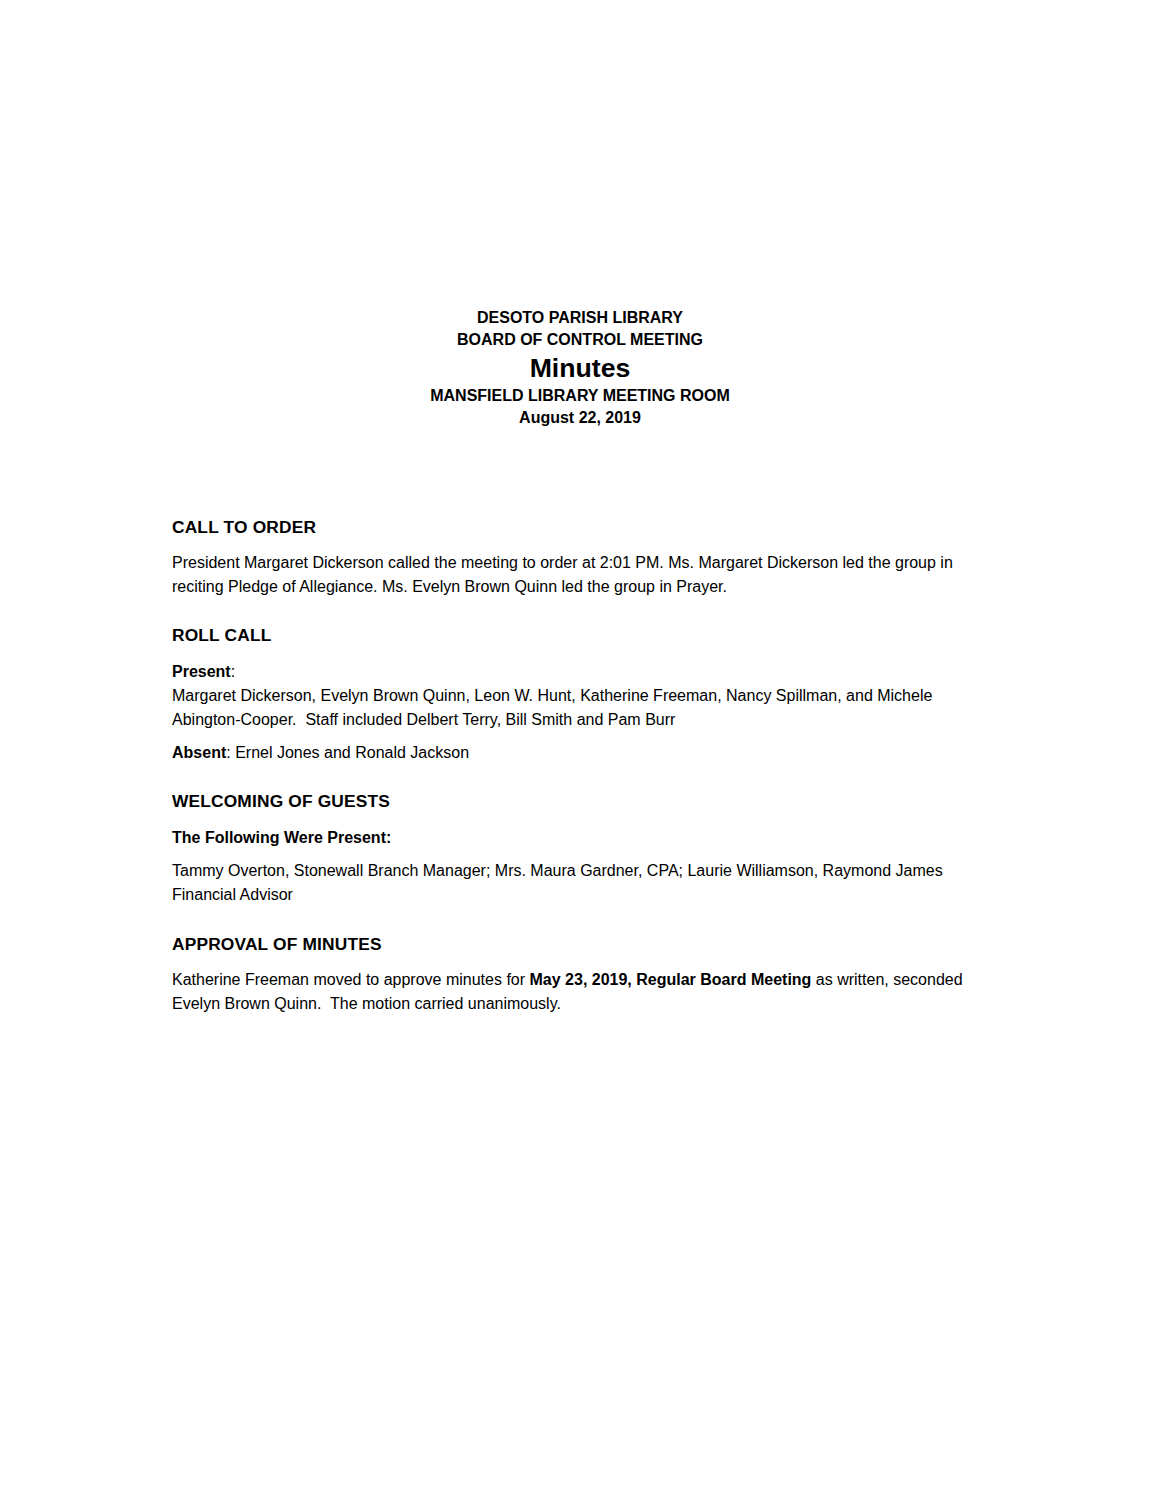DESOTO PARISH LIBRARY
BOARD OF CONTROL MEETING
Minutes
MANSFIELD LIBRARY MEETING ROOM
August 22, 2019
CALL TO ORDER
President Margaret Dickerson called the meeting to order at 2:01 PM. Ms. Margaret Dickerson led the group in reciting Pledge of Allegiance. Ms. Evelyn Brown Quinn led the group in Prayer.
ROLL CALL
Present:
Margaret Dickerson, Evelyn Brown Quinn, Leon W. Hunt, Katherine Freeman, Nancy Spillman, and Michele Abington-Cooper. Staff included Delbert Terry, Bill Smith and Pam Burr
Absent: Ernel Jones and Ronald Jackson
WELCOMING OF GUESTS
The Following Were Present:
Tammy Overton, Stonewall Branch Manager; Mrs. Maura Gardner, CPA; Laurie Williamson, Raymond James Financial Advisor
APPROVAL OF MINUTES
Katherine Freeman moved to approve minutes for May 23, 2019, Regular Board Meeting as written, seconded Evelyn Brown Quinn. The motion carried unanimously.